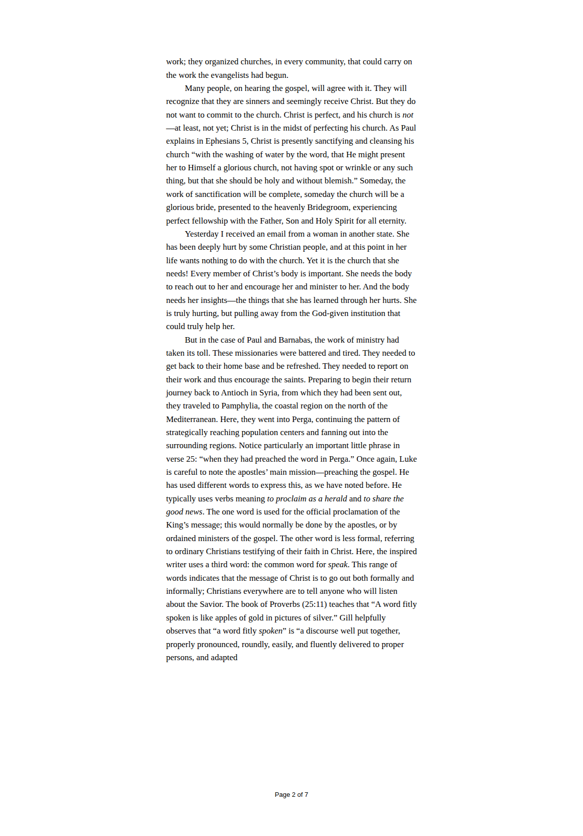work; they organized churches, in every community, that could carry on the work the evangelists had begun.
Many people, on hearing the gospel, will agree with it. They will recognize that they are sinners and seemingly receive Christ. But they do not want to commit to the church. Christ is perfect, and his church is not—at least, not yet; Christ is in the midst of perfecting his church. As Paul explains in Ephesians 5, Christ is presently sanctifying and cleansing his church “with the washing of water by the word, that He might present her to Himself a glorious church, not having spot or wrinkle or any such thing, but that she should be holy and without blemish.” Someday, the work of sanctification will be complete, someday the church will be a glorious bride, presented to the heavenly Bridegroom, experiencing perfect fellowship with the Father, Son and Holy Spirit for all eternity.
Yesterday I received an email from a woman in another state. She has been deeply hurt by some Christian people, and at this point in her life wants nothing to do with the church. Yet it is the church that she needs! Every member of Christ’s body is important. She needs the body to reach out to her and encourage her and minister to her. And the body needs her insights—the things that she has learned through her hurts. She is truly hurting, but pulling away from the God-given institution that could truly help her.
But in the case of Paul and Barnabas, the work of ministry had taken its toll. These missionaries were battered and tired. They needed to get back to their home base and be refreshed. They needed to report on their work and thus encourage the saints. Preparing to begin their return journey back to Antioch in Syria, from which they had been sent out, they traveled to Pamphylia, the coastal region on the north of the Mediterranean. Here, they went into Perga, continuing the pattern of strategically reaching population centers and fanning out into the surrounding regions. Notice particularly an important little phrase in verse 25: “when they had preached the word in Perga.” Once again, Luke is careful to note the apostles’ main mission—preaching the gospel. He has used different words to express this, as we have noted before. He typically uses verbs meaning to proclaim as a herald and to share the good news. The one word is used for the official proclamation of the King’s message; this would normally be done by the apostles, or by ordained ministers of the gospel. The other word is less formal, referring to ordinary Christians testifying of their faith in Christ. Here, the inspired writer uses a third word: the common word for speak. This range of words indicates that the message of Christ is to go out both formally and informally; Christians everywhere are to tell anyone who will listen about the Savior. The book of Proverbs (25:11) teaches that “A word fitly spoken is like apples of gold in pictures of silver.” Gill helpfully observes that “a word fitly spoken” is “a discourse well put together, properly pronounced, roundly, easily, and fluently delivered to proper persons, and adapted
Page 2 of 7